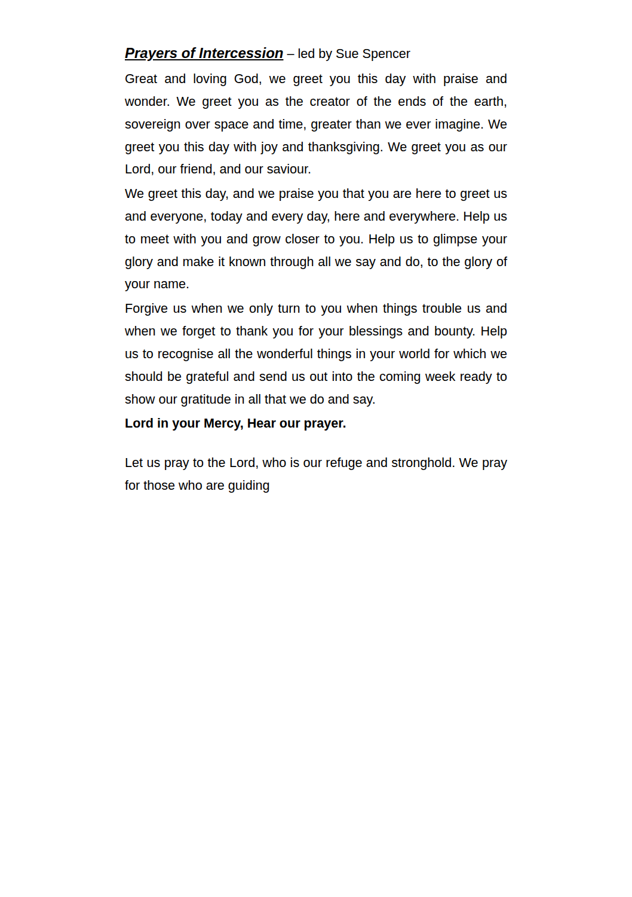Prayers of Intercession
– led by Sue Spencer
Great and loving God, we greet you this day with praise and wonder. We greet you as the creator of the ends of the earth, sovereign over space and time, greater than we ever imagine. We greet you this day with joy and thanksgiving. We greet you as our Lord, our friend, and our saviour.
We greet this day, and we praise you that you are here to greet us and everyone, today and every day, here and everywhere. Help us to meet with you and grow closer to you. Help us to glimpse your glory and make it known through all we say and do, to the glory of your name.
Forgive us when we only turn to you when things trouble us and when we forget to thank you for your blessings and bounty. Help us to recognise all the wonderful things in your world for which we should be grateful and send us out into the coming week ready to show our gratitude in all that we do and say.
Lord in your Mercy, Hear our prayer.
Let us pray to the Lord, who is our refuge and stronghold. We pray for those who are guiding